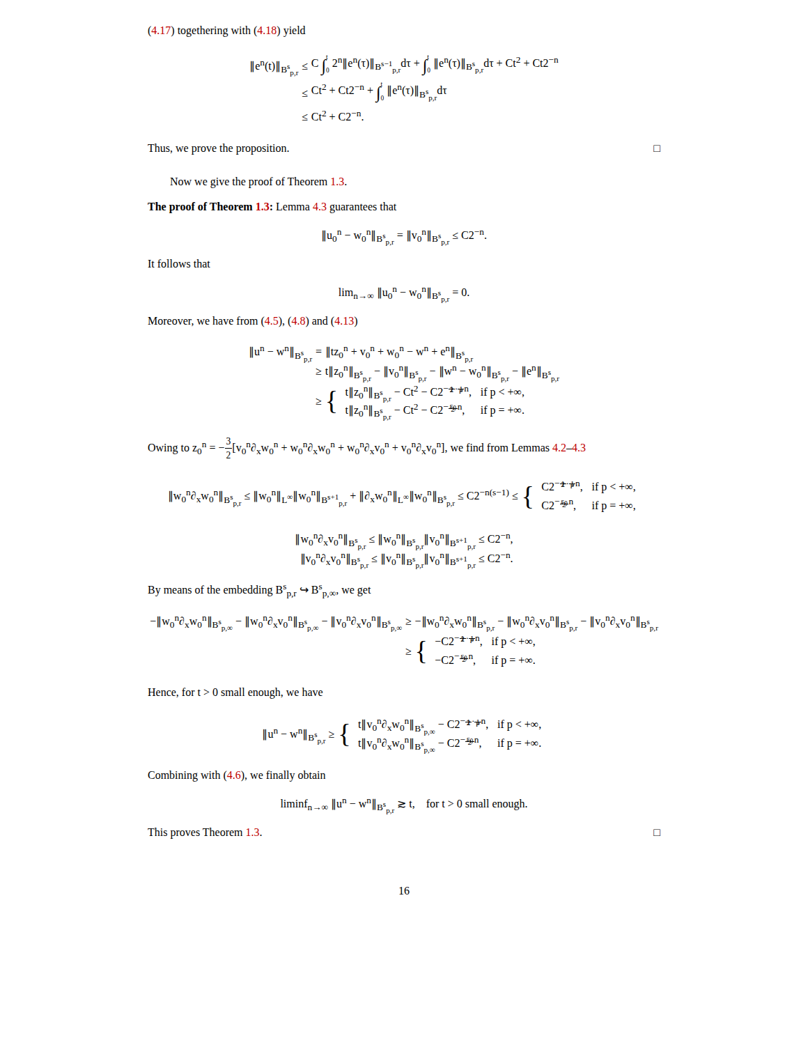(4.17) togethering with (4.18) yield
| ∥e n (t)∥ B s p,r | ≤ | C ∫ t 0 2 n ∥e n (τ)∥ B s−1 p,r dτ + ∫ t 0 ∥e n (τ)∥ B s p,r dτ + Ct 2 + Ct2 −n |
| | ≤ | Ct 2 + Ct2 −n + ∫ t 0 ∥e n (τ)∥ B s p,r dτ |
| | ≤ | Ct 2 + C2 −n . |
Thus, we prove the proposition. □
Now we give the proof of Theorem 1.3.
The proof of Theorem 1.3: Lemma 4.3 guarantees that
∥u0n − w0n∥Bsp,r = ∥v0n∥Bsp,r ≤ C2−n.
It follows that
limn→∞ ∥u0n − w0n∥Bsp,r = 0.
Moreover, we have from (4.5), (4.8) and (4.13)
| ∥u n − w n ∥ B s p,r | = | ∥tz 0 n + v 0 n + w 0 n − w n + e n ∥ B s p,r |
| | ≥ | t∥z 0 n ∥ B s p,r − ∥v 0 n ∥ B s p,r − ∥w n − w 0 n ∥ B s p,r − ∥e n ∥ B s p,r |
| | ≥ | { / t∥z 0 n ∥ B s p,r − Ct 2 − C2 − 1 2 · 1 p n , / if p < +∞, / / t∥z 0 n ∥ B s p,r − Ct 2 − C2 − ε 0 2 n , / if p = +∞. / |
Owing to z0n = −32[v0n∂xw0n + w0n∂xw0n + w0n∂xv0n + v0n∂xv0n], we find from Lemmas 4.2–4.3
| ∥w 0 n ∂ x w 0 n ∥ B s p,r ≤ ∥w 0 n ∥ L ∞ ∥w 0 n ∥ B s+1 p,r + ∥∂ x w 0 n ∥ L ∞ ∥w 0 n ∥ B s p,r ≤ C2 −n(s−1) ≤ | { / C2 − 1 2 · 1 p n , / if p < +∞, / / C2 − ε 0 2 n , / if p = +∞, / |
| ∥w 0 n ∂ x v 0 n ∥ B s p,r ≤ ∥w 0 n ∥ B s p,r ∥v 0 n ∥ B s+1 p,r ≤ C2 −n , |
| ∥v 0 n ∂ x v 0 n ∥ B s p,r ≤ ∥v 0 n ∥ B s p,r ∥v 0 n ∥ B s+1 p,r ≤ C2 −n . |
By means of the embedding Bsp,r ↪ Bsp,∞, we get
| −∥w 0 n ∂ x w 0 n ∥ B s p,∞ − ∥w 0 n ∂ x v 0 n ∥ B s p,∞ − ∥v 0 n ∂ x v 0 n ∥ B s p,∞ | ≥ | −∥w 0 n ∂ x w 0 n ∥ B s p,r − ∥w 0 n ∂ x v 0 n ∥ B s p,r − ∥v 0 n ∂ x v 0 n ∥ B s p,r |
| | ≥ | { / −C2 − 1 2 · 1 p n , / if p < +∞, / / −C2 − ε 0 2 n , / if p = +∞. / |
Hence, for t > 0 small enough, we have
| ∥u n − w n ∥ B s p,r ≥ | { / t∥v 0 n ∂ x w 0 n ∥ B s p,∞ − C2 − 1 2 · 1 p n , / if p < +∞, / / t∥v 0 n ∂ x w 0 n ∥ B s p,∞ − C2 − ε 0 2 n , / if p = +∞. / |
Combining with (4.6), we finally obtain
liminfn→∞ ∥un − wn∥Bsp,r ≳ t, for t > 0 small enough.
This proves Theorem 1.3. □
16